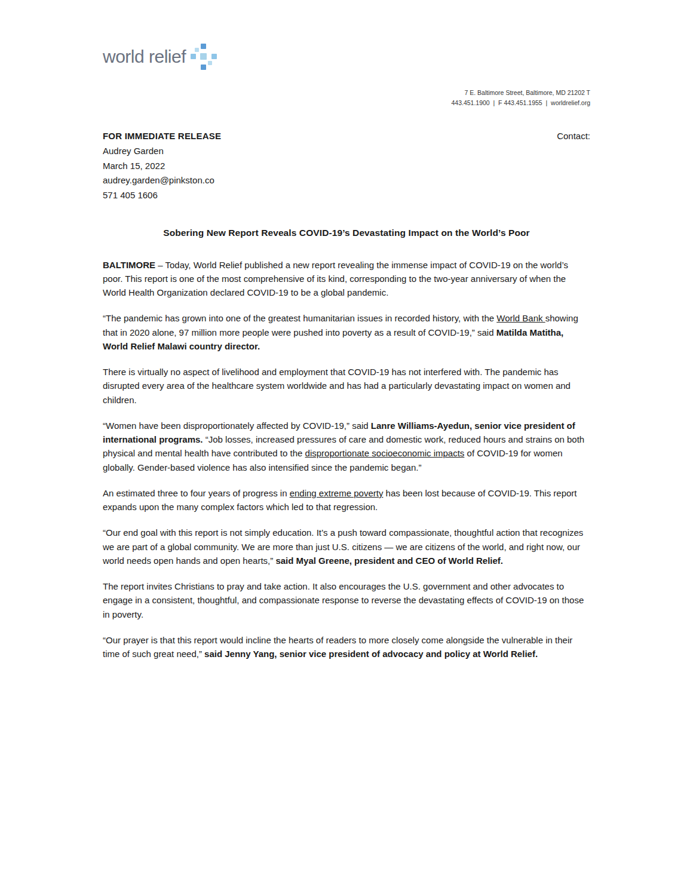world relief
7 E. Baltimore Street, Baltimore, MD 21202 T
443.451.1900 | F 443.451.1955 | worldrelief.org
FOR IMMEDIATE RELEASE
Audrey Garden
March 15, 2022
audrey.garden@pinkston.co
571 405 1606
Contact:
Sobering New Report Reveals COVID-19’s Devastating Impact on the World’s Poor
BALTIMORE – Today, World Relief published a new report revealing the immense impact of COVID-19 on the world’s poor. This report is one of the most comprehensive of its kind, corresponding to the two-year anniversary of when the World Health Organization declared COVID-19 to be a global pandemic.
“The pandemic has grown into one of the greatest humanitarian issues in recorded history, with the World Bank showing that in 2020 alone, 97 million more people were pushed into poverty as a result of COVID-19,” said Matilda Matitha, World Relief Malawi country director.
There is virtually no aspect of livelihood and employment that COVID-19 has not interfered with. The pandemic has disrupted every area of the healthcare system worldwide and has had a particularly devastating impact on women and children.
“Women have been disproportionately affected by COVID-19,” said Lanre Williams-Ayedun, senior vice president of international programs. “Job losses, increased pressures of care and domestic work, reduced hours and strains on both physical and mental health have contributed to the disproportionate socioeconomic impacts of COVID-19 for women globally. Gender-based violence has also intensified since the pandemic began.”
An estimated three to four years of progress in ending extreme poverty has been lost because of COVID-19. This report expands upon the many complex factors which led to that regression.
“Our end goal with this report is not simply education. It’s a push toward compassionate, thoughtful action that recognizes we are part of a global community. We are more than just U.S. citizens — we are citizens of the world, and right now, our world needs open hands and open hearts,” said Myal Greene, president and CEO of World Relief.
The report invites Christians to pray and take action. It also encourages the U.S. government and other advocates to engage in a consistent, thoughtful, and compassionate response to reverse the devastating effects of COVID-19 on those in poverty.
“Our prayer is that this report would incline the hearts of readers to more closely come alongside the vulnerable in their time of such great need,” said Jenny Yang, senior vice president of advocacy and policy at World Relief.